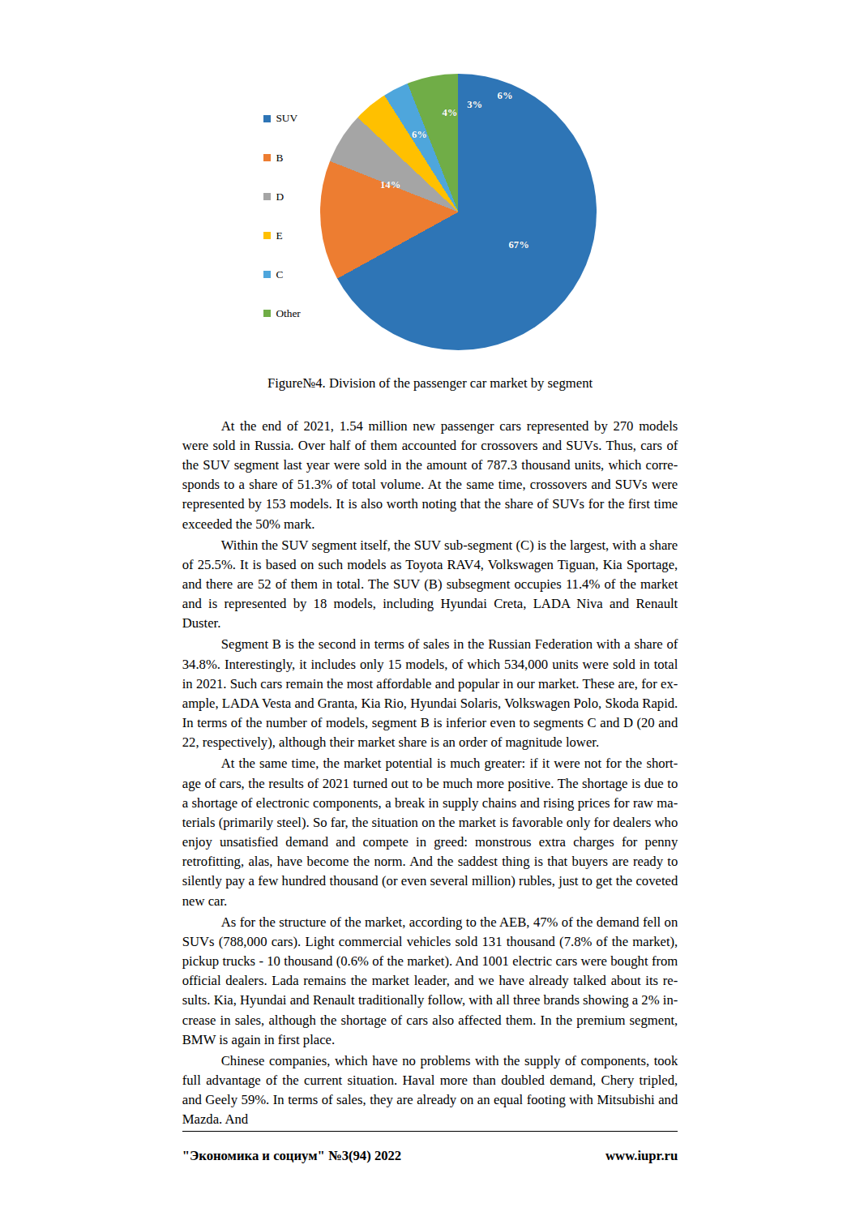SUV
B
D
E
C
Other
67% 14% 6% 4% 3% 6%
Figure№4. Division of the passenger car market by segment
At the end of 2021, 1.54 million new passenger cars represented by 270 models were sold in Russia. Over half of them accounted for crossovers and SUVs. Thus, cars of the SUV segment last year were sold in the amount of 787.3 thousand units, which corresponds to a share of 51.3% of total volume. At the same time, crossovers and SUVs were represented by 153 models. It is also worth noting that the share of SUVs for the first time exceeded the 50% mark.
Within the SUV segment itself, the SUV sub-segment (C) is the largest, with a share of 25.5%. It is based on such models as Toyota RAV4, Volkswagen Tiguan, Kia Sportage, and there are 52 of them in total. The SUV (B) subsegment occupies 11.4% of the market and is represented by 18 models, including Hyundai Creta, LADA Niva and Renault Duster.
Segment B is the second in terms of sales in the Russian Federation with a share of 34.8%. Interestingly, it includes only 15 models, of which 534,000 units were sold in total in 2021. Such cars remain the most affordable and popular in our market. These are, for example, LADA Vesta and Granta, Kia Rio, Hyundai Solaris, Volkswagen Polo, Skoda Rapid. In terms of the number of models, segment B is inferior even to segments C and D (20 and 22, respectively), although their market share is an order of magnitude lower.
At the same time, the market potential is much greater: if it were not for the shortage of cars, the results of 2021 turned out to be much more positive. The shortage is due to a shortage of electronic components, a break in supply chains and rising prices for raw materials (primarily steel). So far, the situation on the market is favorable only for dealers who enjoy unsatisfied demand and compete in greed: monstrous extra charges for penny retrofitting, alas, have become the norm. And the saddest thing is that buyers are ready to silently pay a few hundred thousand (or even several million) rubles, just to get the coveted new car.
As for the structure of the market, according to the AEB, 47% of the demand fell on SUVs (788,000 cars). Light commercial vehicles sold 131 thousand (7.8% of the market), pickup trucks - 10 thousand (0.6% of the market). And 1001 electric cars were bought from official dealers. Lada remains the market leader, and we have already talked about its results. Kia, Hyundai and Renault traditionally follow, with all three brands showing a 2% increase in sales, although the shortage of cars also affected them. In the premium segment, BMW is again in first place.
Chinese companies, which have no problems with the supply of components, took full advantage of the current situation. Haval more than doubled demand, Chery tripled, and Geely 59%. In terms of sales, they are already on an equal footing with Mitsubishi and Mazda. And
"Экономика и социум" №3(94) 2022 www.iupr.ru